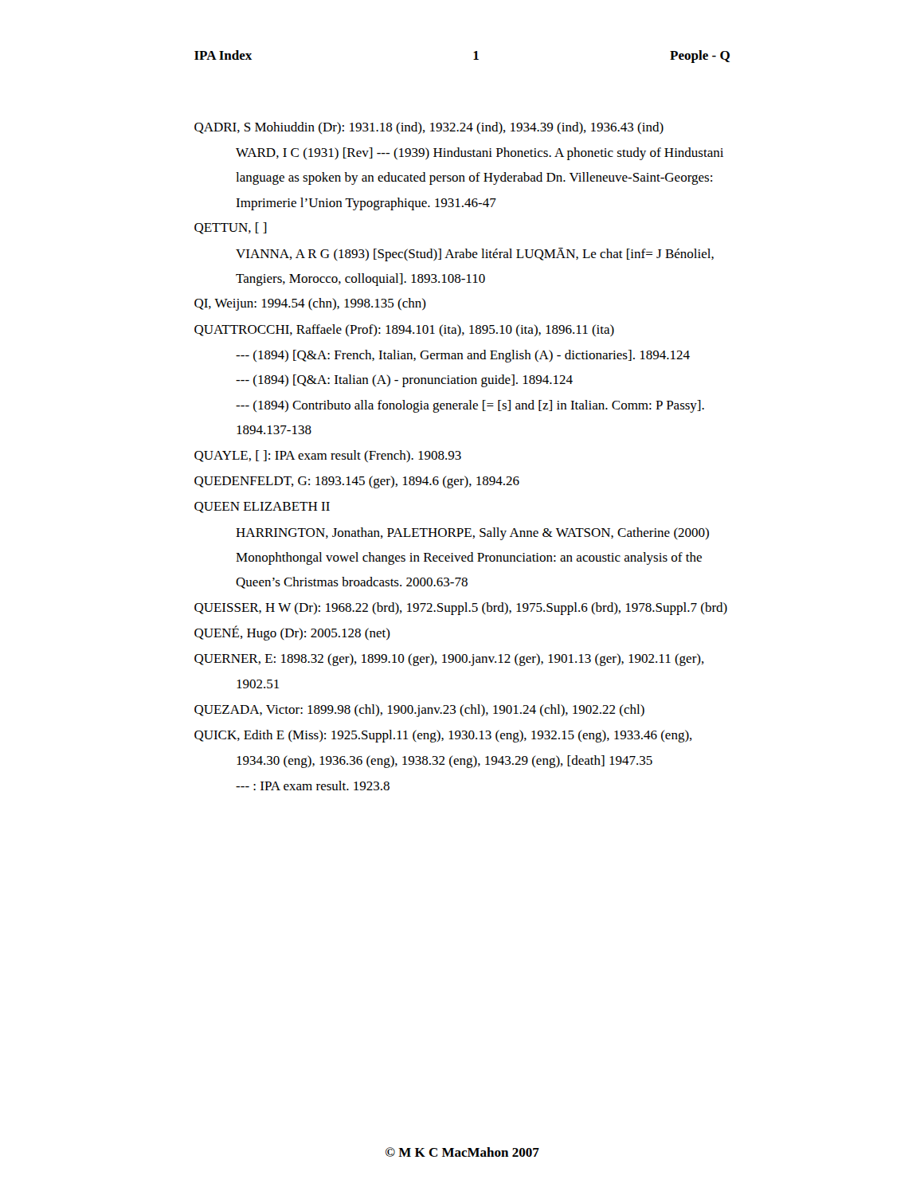IPA Index
1
People - Q
QADRI, S Mohiuddin (Dr): 1931.18 (ind), 1932.24 (ind), 1934.39 (ind), 1936.43 (ind)
WARD, I C (1931) [Rev] --- (1939) Hindustani Phonetics. A phonetic study of Hindustani language as spoken by an educated person of Hyderabad Dn. Villeneuve-Saint-Georges: Imprimerie l’Union Typographique. 1931.46-47
QETTUN, [ ]
VIANNA, A R G (1893) [Spec(Stud)] Arabe litéral LUQMĀN, Le chat [inf= J Bénoliel, Tangiers, Morocco, colloquial]. 1893.108-110
QI, Weijun: 1994.54 (chn), 1998.135 (chn)
QUATTROCCHI, Raffaele (Prof): 1894.101 (ita), 1895.10 (ita), 1896.11 (ita)
--- (1894) [Q&A: French, Italian, German and English (A) - dictionaries]. 1894.124
--- (1894) [Q&A: Italian (A) - pronunciation guide]. 1894.124
--- (1894) Contributo alla fonologia generale [= [s] and [z] in Italian. Comm: P Passy]. 1894.137-138
QUAYLE, [ ]: IPA exam result (French). 1908.93
QUEDENFELDT, G: 1893.145 (ger), 1894.6 (ger), 1894.26
QUEEN ELIZABETH II
HARRINGTON, Jonathan, PALETHORPE, Sally Anne & WATSON, Catherine (2000) Monophthongal vowel changes in Received Pronunciation: an acoustic analysis of the Queen’s Christmas broadcasts. 2000.63-78
QUEISSER, H W (Dr): 1968.22 (brd), 1972.Suppl.5 (brd), 1975.Suppl.6 (brd), 1978.Suppl.7 (brd)
QUENÉ, Hugo (Dr): 2005.128 (net)
QUERNER, E: 1898.32 (ger), 1899.10 (ger), 1900.janv.12 (ger), 1901.13 (ger), 1902.11 (ger), 1902.51
QUEZADA, Victor: 1899.98 (chl), 1900.janv.23 (chl), 1901.24 (chl), 1902.22 (chl)
QUICK, Edith E (Miss): 1925.Suppl.11 (eng), 1930.13 (eng), 1932.15 (eng), 1933.46 (eng), 1934.30 (eng), 1936.36 (eng), 1938.32 (eng), 1943.29 (eng), [death] 1947.35
--- : IPA exam result. 1923.8
© M K C MacMahon 2007